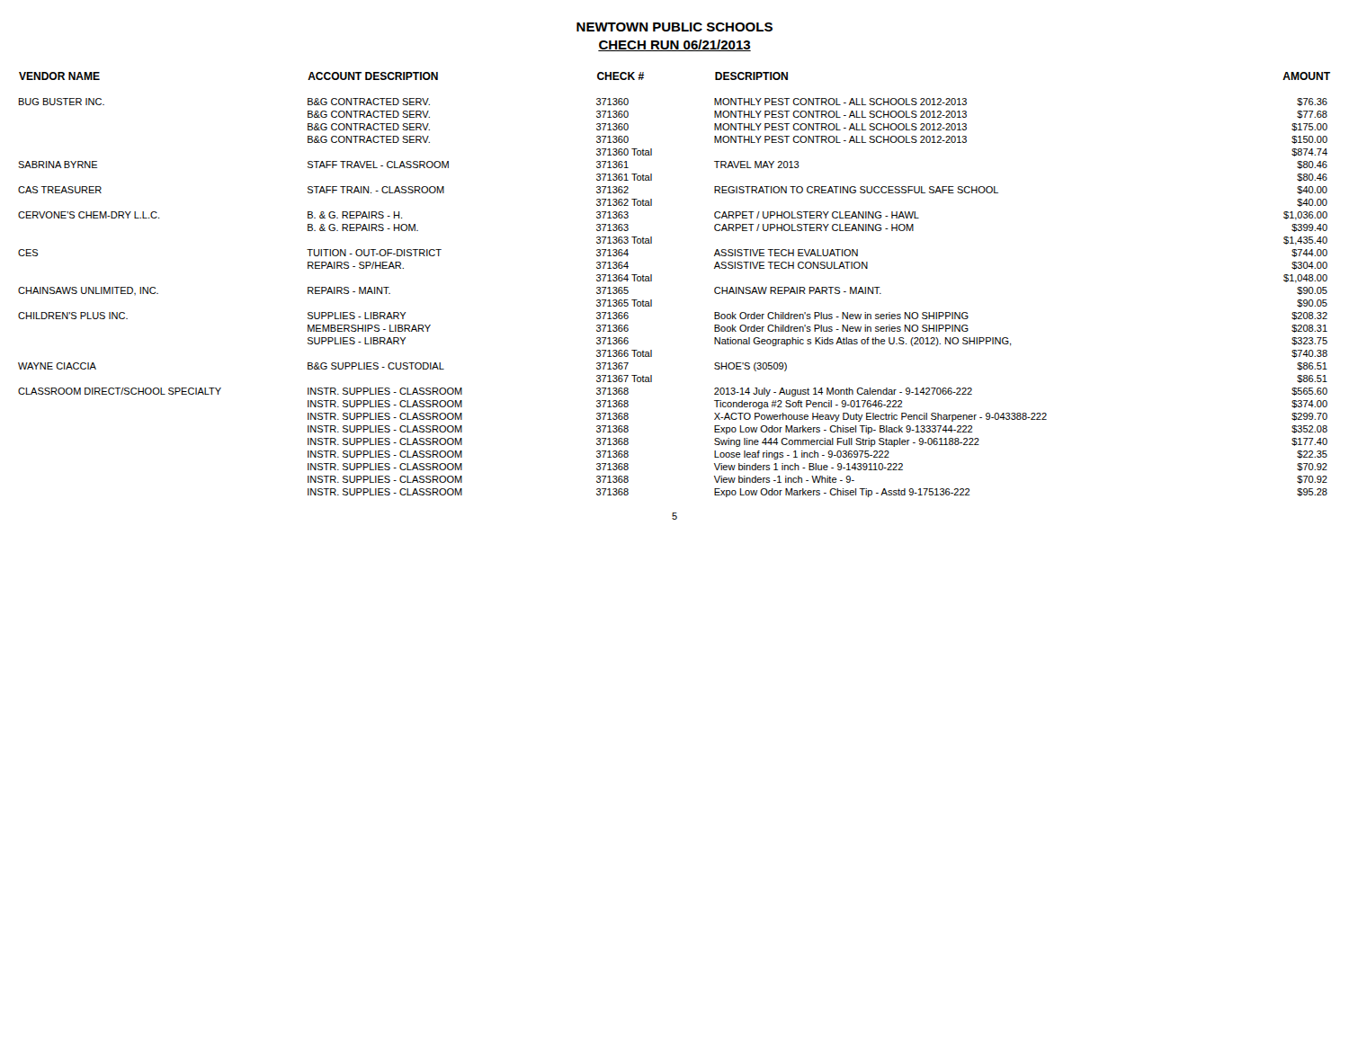NEWTOWN PUBLIC SCHOOLS
CHECH RUN 06/21/2013
| VENDOR NAME | ACCOUNT DESCRIPTION | CHECK # | DESCRIPTION | AMOUNT |
| --- | --- | --- | --- | --- |
| BUG BUSTER INC. | B&G CONTRACTED SERV. | 371360 | MONTHLY PEST CONTROL - ALL SCHOOLS 2012-2013 | $76.36 |
| | B&G CONTRACTED SERV. | 371360 | MONTHLY PEST CONTROL - ALL SCHOOLS 2012-2013 | $77.68 |
| | B&G CONTRACTED SERV. | 371360 | MONTHLY PEST CONTROL - ALL SCHOOLS 2012-2013 | $175.00 |
| | B&G CONTRACTED SERV. | 371360 | MONTHLY PEST CONTROL - ALL SCHOOLS 2012-2013 | $150.00 |
| | | 371360 Total | | $874.74 |
| SABRINA BYRNE | STAFF TRAVEL - CLASSROOM | 371361 | TRAVEL MAY 2013 | $80.46 |
| | | 371361 Total | | $80.46 |
| CAS TREASURER | STAFF TRAIN. - CLASSROOM | 371362 | REGISTRATION TO CREATING SUCCESSFUL SAFE SCHOOL | $40.00 |
| | | 371362 Total | | $40.00 |
| CERVONE'S CHEM-DRY L.L.C. | B. & G. REPAIRS - H. | 371363 | CARPET / UPHOLSTERY CLEANING - HAWL | $1,036.00 |
| | B. & G. REPAIRS - HOM. | 371363 | CARPET / UPHOLSTERY CLEANING - HOM | $399.40 |
| | | 371363 Total | | $1,435.40 |
| CES | TUITION - OUT-OF-DISTRICT | 371364 | ASSISTIVE TECH EVALUATION | $744.00 |
| | REPAIRS - SP/HEAR. | 371364 | ASSISTIVE TECH CONSULATION | $304.00 |
| | | 371364 Total | | $1,048.00 |
| CHAINSAWS UNLIMITED, INC. | REPAIRS - MAINT. | 371365 | CHAINSAW REPAIR PARTS - MAINT. | $90.05 |
| | | 371365 Total | | $90.05 |
| CHILDREN'S PLUS INC. | SUPPLIES - LIBRARY | 371366 | Book Order Children's Plus - New in series NO SHIPPING | $208.32 |
| | MEMBERSHIPS - LIBRARY | 371366 | Book Order Children's Plus - New in series NO SHIPPING | $208.31 |
| | SUPPLIES - LIBRARY | 371366 | National Geographic s Kids Atlas of the U.S. (2012). NO SHIPPING, | $323.75 |
| | | 371366 Total | | $740.38 |
| WAYNE CIACCIA | B&G SUPPLIES - CUSTODIAL | 371367 | SHOE'S (30509) | $86.51 |
| | | 371367 Total | | $86.51 |
| CLASSROOM DIRECT/SCHOOL SPECIALTY | INSTR. SUPPLIES - CLASSROOM | 371368 | 2013-14 July - August 14 Month Calendar - 9-1427066-222 | $565.60 |
| | INSTR. SUPPLIES - CLASSROOM | 371368 | Ticonderoga #2 Soft Pencil - 9-017646-222 | $374.00 |
| | INSTR. SUPPLIES - CLASSROOM | 371368 | X-ACTO Powerhouse Heavy Duty Electric Pencil Sharpener - 9-043388-222 | $299.70 |
| | INSTR. SUPPLIES - CLASSROOM | 371368 | Expo Low Odor Markers - Chisel Tip- Black 9-1333744-222 | $352.08 |
| | INSTR. SUPPLIES - CLASSROOM | 371368 | Swing line 444 Commercial Full Strip Stapler - 9-061188-222 | $177.40 |
| | INSTR. SUPPLIES - CLASSROOM | 371368 | Loose leaf rings - 1 inch - 9-036975-222 | $22.35 |
| | INSTR. SUPPLIES - CLASSROOM | 371368 | View binders 1 inch - Blue - 9-1439110-222 | $70.92 |
| | INSTR. SUPPLIES - CLASSROOM | 371368 | View binders -1 inch - White - 9- | $70.92 |
| | INSTR. SUPPLIES - CLASSROOM | 371368 | Expo Low Odor Markers - Chisel Tip - Asstd 9-175136-222 | $95.28 |
5